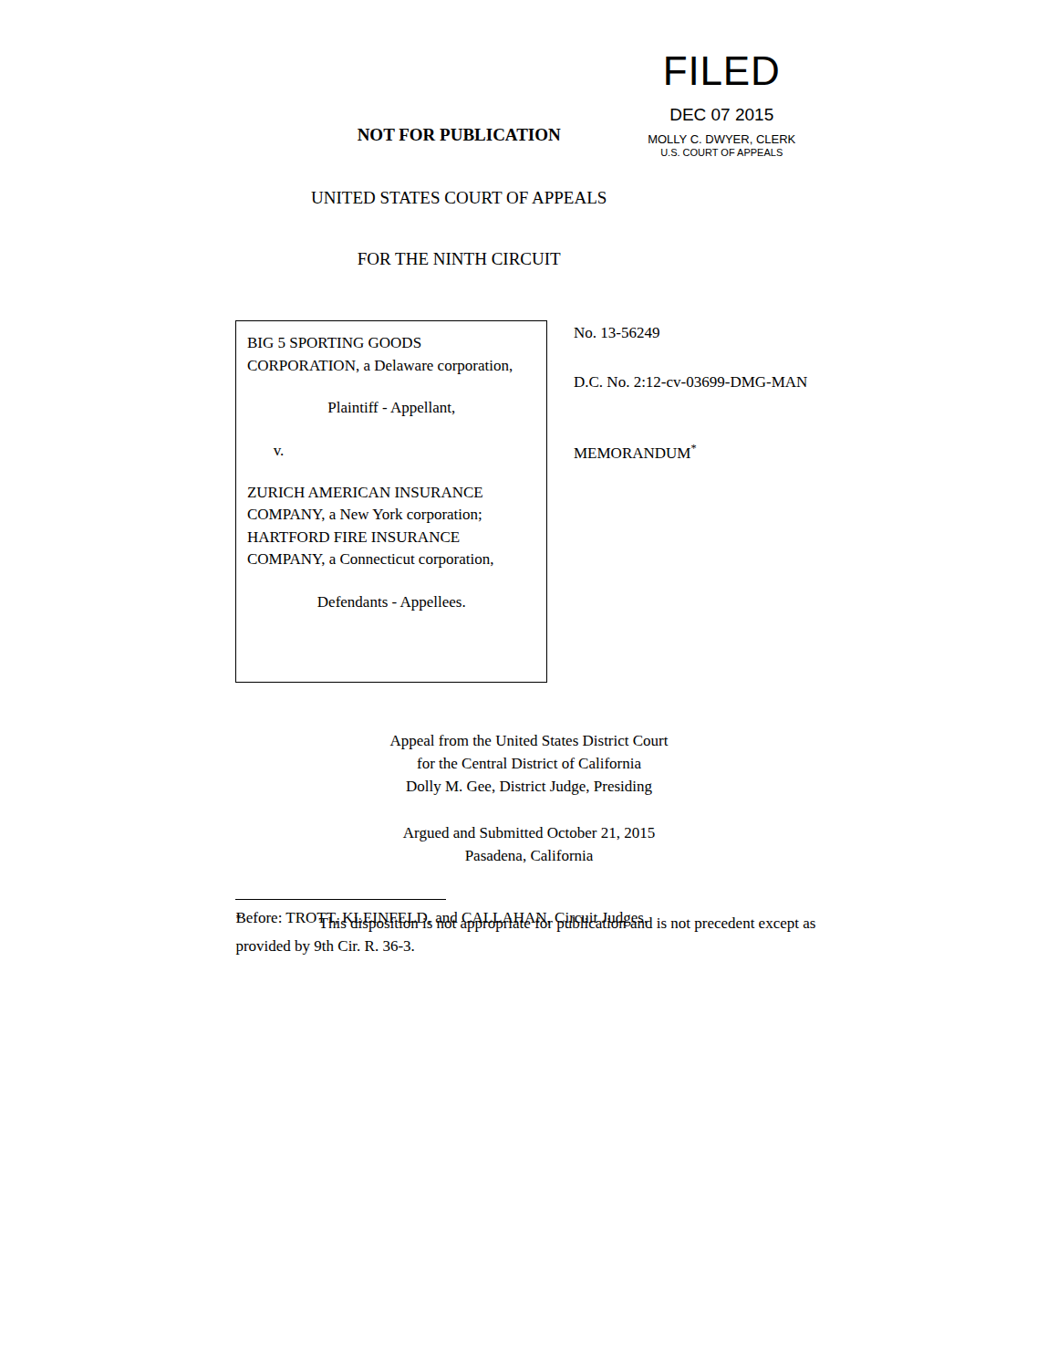FILED
DEC 07 2015
MOLLY C. DWYER, CLERK
U.S. COURT OF APPEALS
NOT FOR PUBLICATION
UNITED STATES COURT OF APPEALS
FOR THE NINTH CIRCUIT
| BIG 5 SPORTING GOODS CORPORATION, a Delaware corporation, Plaintiff - Appellant, v. ZURICH AMERICAN INSURANCE COMPANY, a New York corporation; HARTFORD FIRE INSURANCE COMPANY, a Connecticut corporation, Defendants - Appellees. | No. 13-56249 D.C. No. 2:12-cv-03699-DMG-MAN MEMORANDUM * |
Appeal from the United States District Court
for the Central District of California
Dolly M. Gee, District Judge, Presiding
Argued and Submitted October 21, 2015
Pasadena, California
Before: TROTT, KLEINFELD, and CALLAHAN, Circuit Judges.
*This disposition is not appropriate for publication and is not precedent except as provided by 9th Cir. R. 36-3.